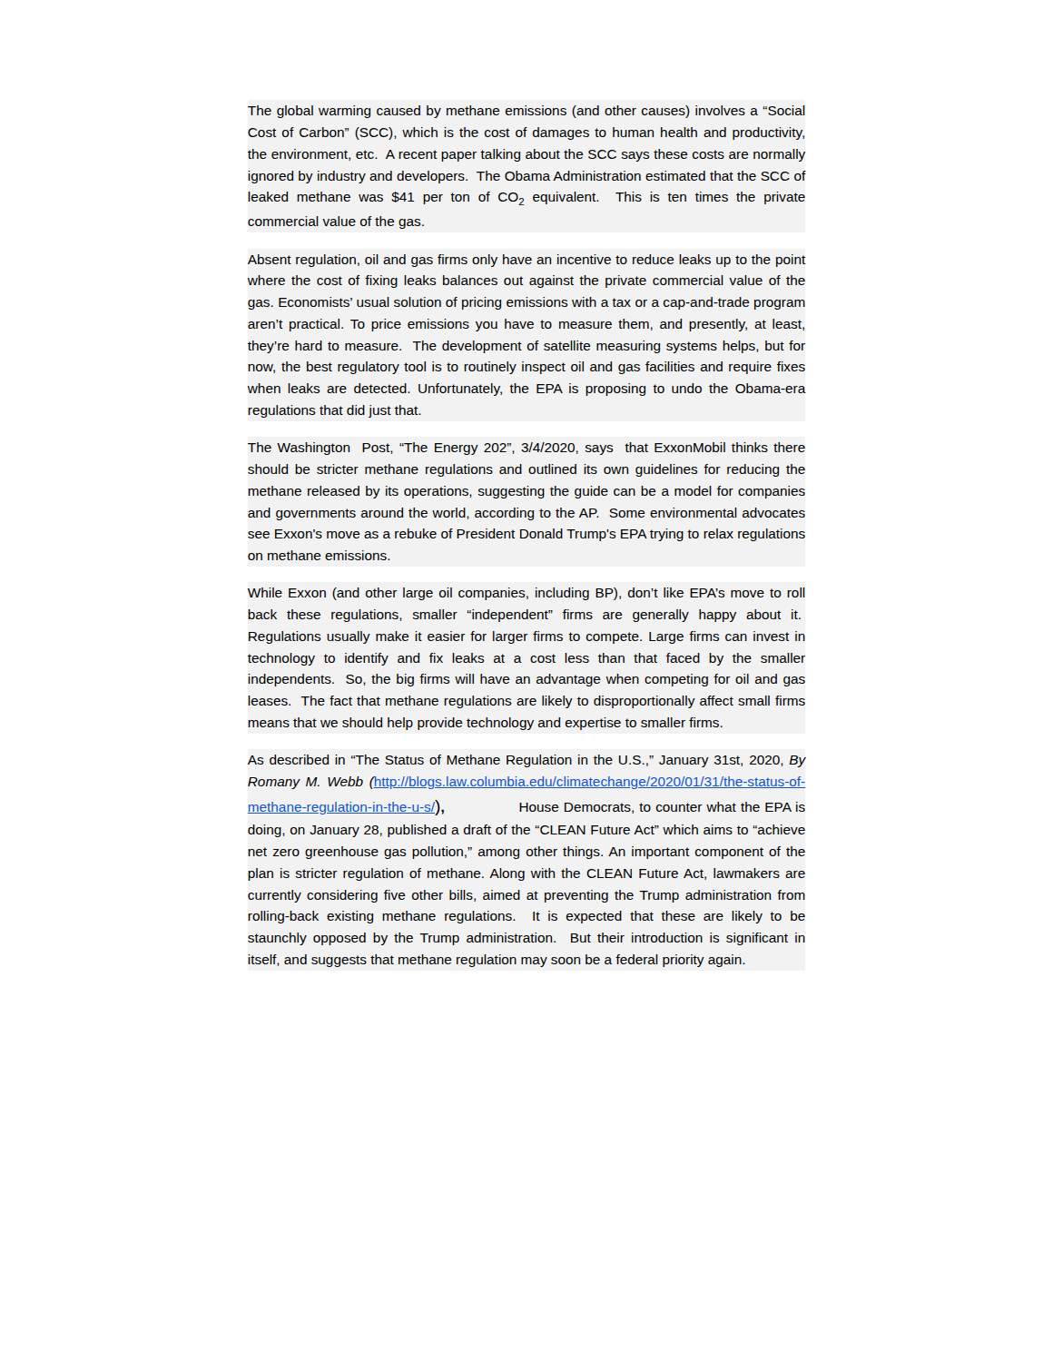The global warming caused by methane emissions (and other causes) involves a “Social Cost of Carbon” (SCC), which is the cost of damages to human health and productivity, the environment, etc. A recent paper talking about the SCC says these costs are normally ignored by industry and developers. The Obama Administration estimated that the SCC of leaked methane was $41 per ton of CO2 equivalent. This is ten times the private commercial value of the gas.
Absent regulation, oil and gas firms only have an incentive to reduce leaks up to the point where the cost of fixing leaks balances out against the private commercial value of the gas. Economists’ usual solution of pricing emissions with a tax or a cap-and-trade program aren’t practical. To price emissions you have to measure them, and presently, at least, they’re hard to measure. The development of satellite measuring systems helps, but for now, the best regulatory tool is to routinely inspect oil and gas facilities and require fixes when leaks are detected. Unfortunately, the EPA is proposing to undo the Obama-era regulations that did just that.
The Washington Post, “The Energy 202”, 3/4/2020, says that ExxonMobil thinks there should be stricter methane regulations and outlined its own guidelines for reducing the methane released by its operations, suggesting the guide can be a model for companies and governments around the world, according to the AP. Some environmental advocates see Exxon's move as a rebuke of President Donald Trump's EPA trying to relax regulations on methane emissions.
While Exxon (and other large oil companies, including BP), don’t like EPA’s move to roll back these regulations, smaller “independent” firms are generally happy about it. Regulations usually make it easier for larger firms to compete. Large firms can invest in technology to identify and fix leaks at a cost less than that faced by the smaller independents. So, the big firms will have an advantage when competing for oil and gas leases. The fact that methane regulations are likely to disproportionally affect small firms means that we should help provide technology and expertise to smaller firms.
As described in “The Status of Methane Regulation in the U.S.,” January 31st, 2020, By Romany M. Webb (http://blogs.law.columbia.edu/climatechange/2020/01/31/the-status-of-methane-regulation-in-the-u-s/), House Democrats, to counter what the EPA is doing, on January 28, published a draft of the “CLEAN Future Act” which aims to “achieve net zero greenhouse gas pollution,” among other things. An important component of the plan is stricter regulation of methane. Along with the CLEAN Future Act, lawmakers are currently considering five other bills, aimed at preventing the Trump administration from rolling-back existing methane regulations. It is expected that these are likely to be staunchly opposed by the Trump administration. But their introduction is significant in itself, and suggests that methane regulation may soon be a federal priority again.